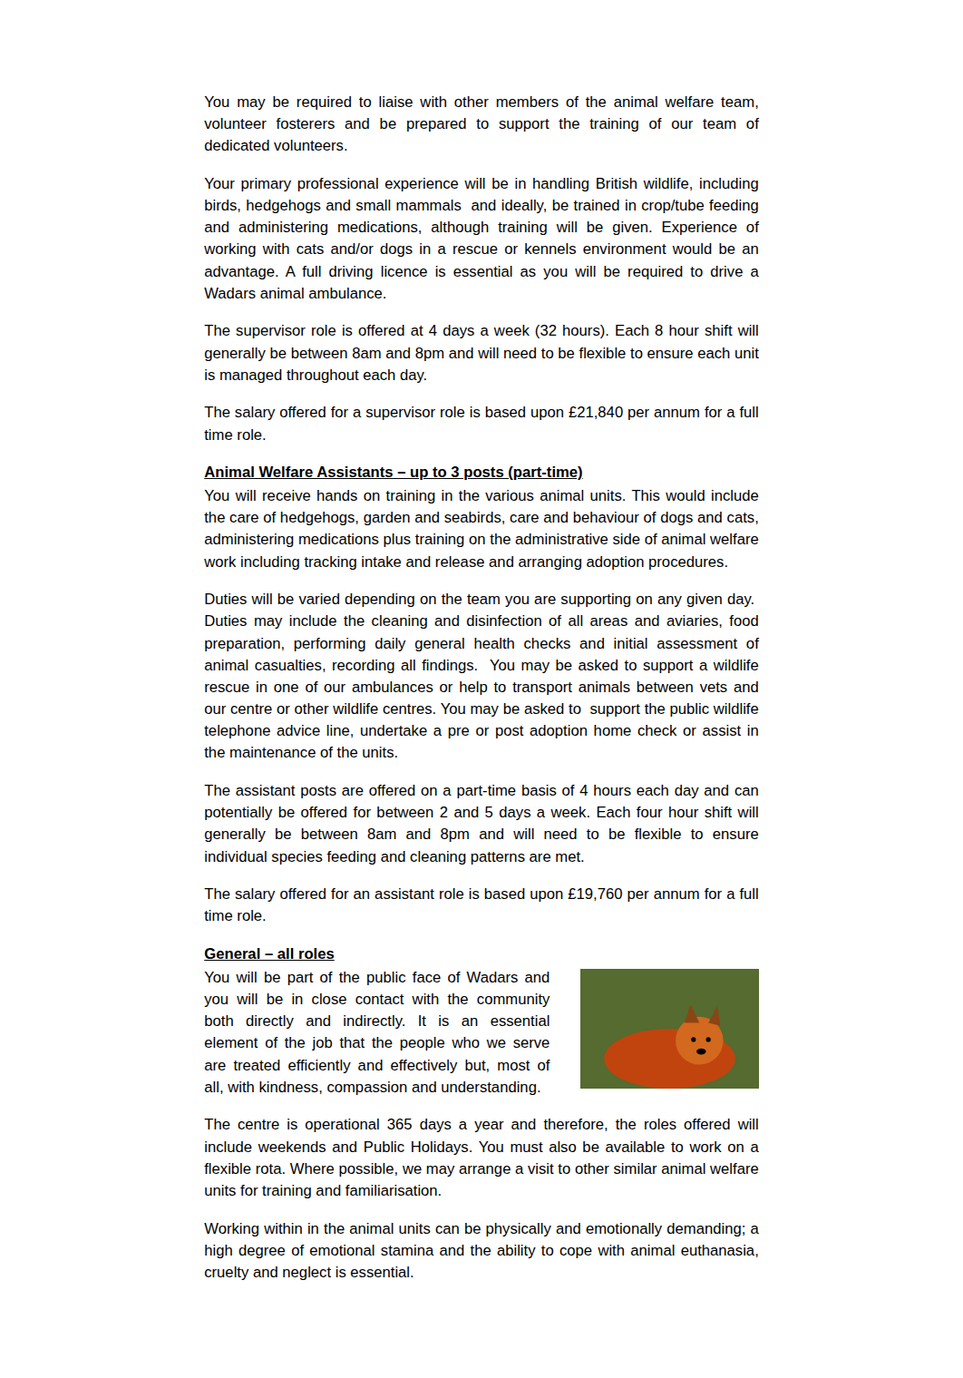You may be required to liaise with other members of the animal welfare team, volunteer fosterers and be prepared to support the training of our team of dedicated volunteers.
Your primary professional experience will be in handling British wildlife, including birds, hedgehogs and small mammals and ideally, be trained in crop/tube feeding and administering medications, although training will be given. Experience of working with cats and/or dogs in a rescue or kennels environment would be an advantage. A full driving licence is essential as you will be required to drive a Wadars animal ambulance.
The supervisor role is offered at 4 days a week (32 hours). Each 8 hour shift will generally be between 8am and 8pm and will need to be flexible to ensure each unit is managed throughout each day.
The salary offered for a supervisor role is based upon £21,840 per annum for a full time role.
Animal Welfare Assistants – up to 3 posts (part-time)
You will receive hands on training in the various animal units. This would include the care of hedgehogs, garden and seabirds, care and behaviour of dogs and cats, administering medications plus training on the administrative side of animal welfare work including tracking intake and release and arranging adoption procedures.
Duties will be varied depending on the team you are supporting on any given day. Duties may include the cleaning and disinfection of all areas and aviaries, food preparation, performing daily general health checks and initial assessment of animal casualties, recording all findings. You may be asked to support a wildlife rescue in one of our ambulances or help to transport animals between vets and our centre or other wildlife centres. You may be asked to support the public wildlife telephone advice line, undertake a pre or post adoption home check or assist in the maintenance of the units.
The assistant posts are offered on a part-time basis of 4 hours each day and can potentially be offered for between 2 and 5 days a week. Each four hour shift will generally be between 8am and 8pm and will need to be flexible to ensure individual species feeding and cleaning patterns are met.
The salary offered for an assistant role is based upon £19,760 per annum for a full time role.
General – all roles
You will be part of the public face of Wadars and you will be in close contact with the community both directly and indirectly. It is an essential element of the job that the people who we serve are treated efficiently and effectively but, most of all, with kindness, compassion and understanding.
The centre is operational 365 days a year and therefore, the roles offered will include weekends and Public Holidays. You must also be available to work on a flexible rota. Where possible, we may arrange a visit to other similar animal welfare units for training and familiarisation.
Working within in the animal units can be physically and emotionally demanding; a high degree of emotional stamina and the ability to cope with animal euthanasia, cruelty and neglect is essential.